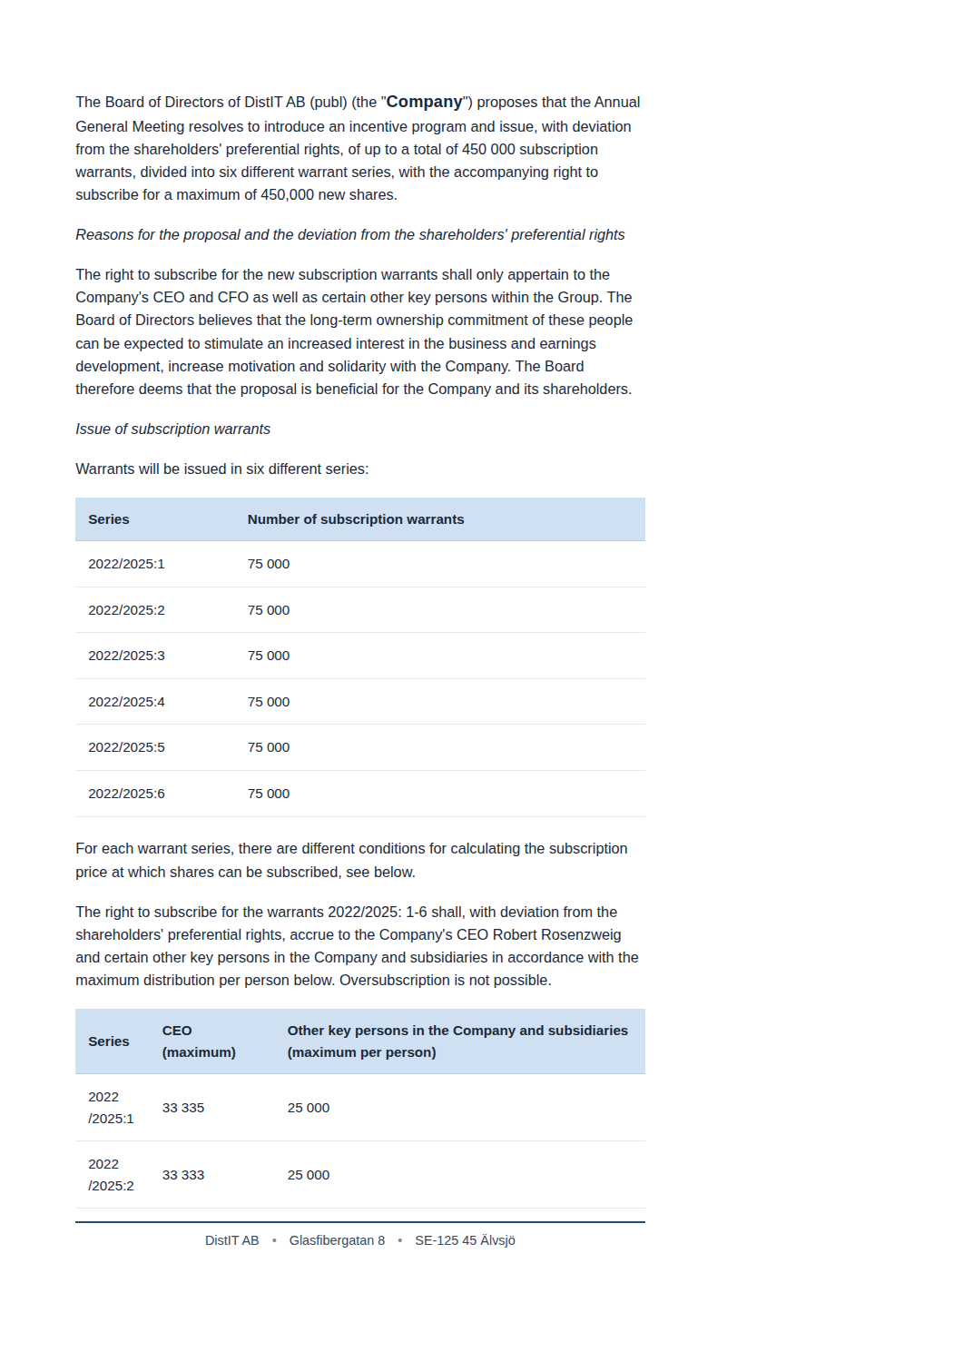The Board of Directors of DistIT AB (publ) (the "Company") proposes that the Annual General Meeting resolves to introduce an incentive program and issue, with deviation from the shareholders' preferential rights, of up to a total of 450 000 subscription warrants, divided into six different warrant series, with the accompanying right to subscribe for a maximum of 450,000 new shares.
Reasons for the proposal and the deviation from the shareholders' preferential rights
The right to subscribe for the new subscription warrants shall only appertain to the Company's CEO and CFO as well as certain other key persons within the Group. The Board of Directors believes that the long-term ownership commitment of these people can be expected to stimulate an increased interest in the business and earnings development, increase motivation and solidarity with the Company. The Board therefore deems that the proposal is beneficial for the Company and its shareholders.
Issue of subscription warrants
Warrants will be issued in six different series:
| Series | Number of subscription warrants |
| --- | --- |
| 2022/2025:1 | 75 000 |
| 2022/2025:2 | 75 000 |
| 2022/2025:3 | 75 000 |
| 2022/2025:4 | 75 000 |
| 2022/2025:5 | 75 000 |
| 2022/2025:6 | 75 000 |
For each warrant series, there are different conditions for calculating the subscription price at which shares can be subscribed, see below.
The right to subscribe for the warrants 2022/2025: 1-6 shall, with deviation from the shareholders' preferential rights, accrue to the Company's CEO Robert Rosenzweig and certain other key persons in the Company and subsidiaries in accordance with the maximum distribution per person below. Oversubscription is not possible.
| Series | CEO (maximum) | Other key persons in the Company and subsidiaries (maximum per person) |
| --- | --- | --- |
| 2022 /2025:1 | 33 335 | 25 000 |
| 2022 /2025:2 | 33 333 | 25 000 |
DistIT AB • Glasfibergatan 8 • SE-125 45 Älvsjö